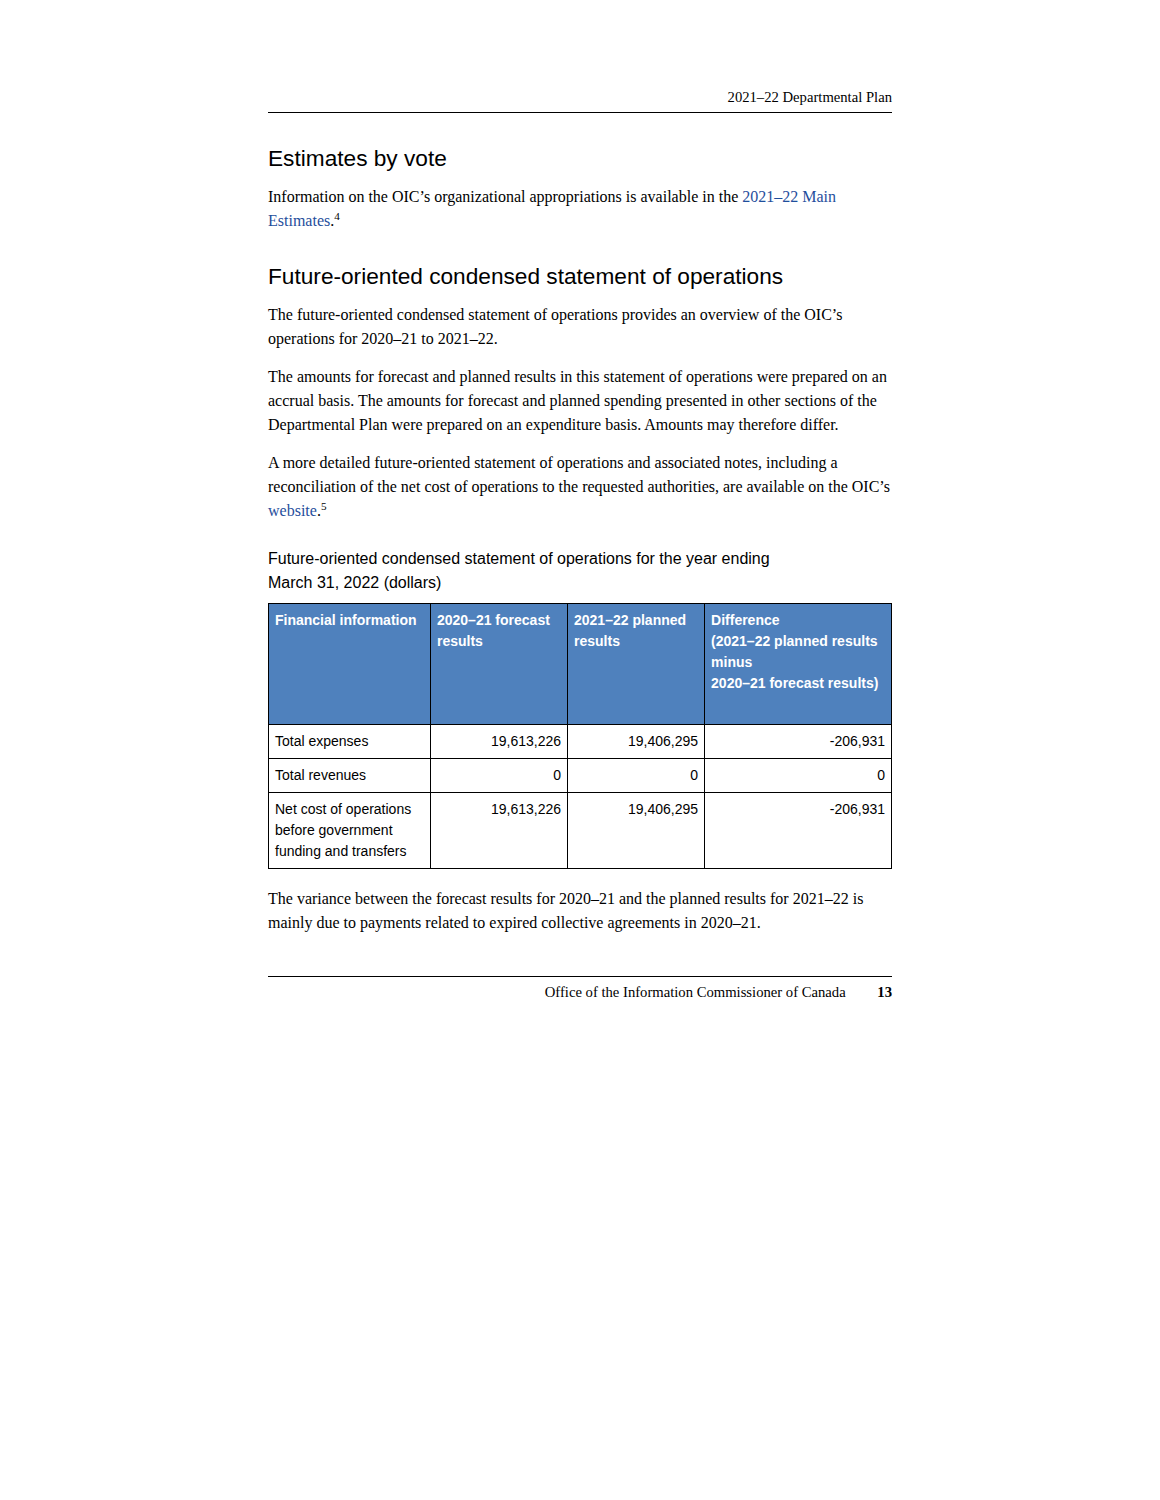2021–22 Departmental Plan
Estimates by vote
Information on the OIC’s organizational appropriations is available in the 2021–22 Main Estimates.4
Future-oriented condensed statement of operations
The future-oriented condensed statement of operations provides an overview of the OIC’s operations for 2020–21 to 2021–22.
The amounts for forecast and planned results in this statement of operations were prepared on an accrual basis. The amounts for forecast and planned spending presented in other sections of the Departmental Plan were prepared on an expenditure basis. Amounts may therefore differ.
A more detailed future-oriented statement of operations and associated notes, including a reconciliation of the net cost of operations to the requested authorities, are available on the OIC’s website.5
Future-oriented condensed statement of operations for the year ending
March 31, 2022 (dollars)
| Financial information | 2020–21 forecast results | 2021–22 planned results | Difference (2021–22 planned results minus 2020–21 forecast results) |
| --- | --- | --- | --- |
| Total expenses | 19,613,226 | 19,406,295 | -206,931 |
| Total revenues | 0 | 0 | 0 |
| Net cost of operations before government funding and transfers | 19,613,226 | 19,406,295 | -206,931 |
The variance between the forecast results for 2020–21 and the planned results for 2021–22 is mainly due to payments related to expired collective agreements in 2020–21.
Office of the Information Commissioner of Canada 13